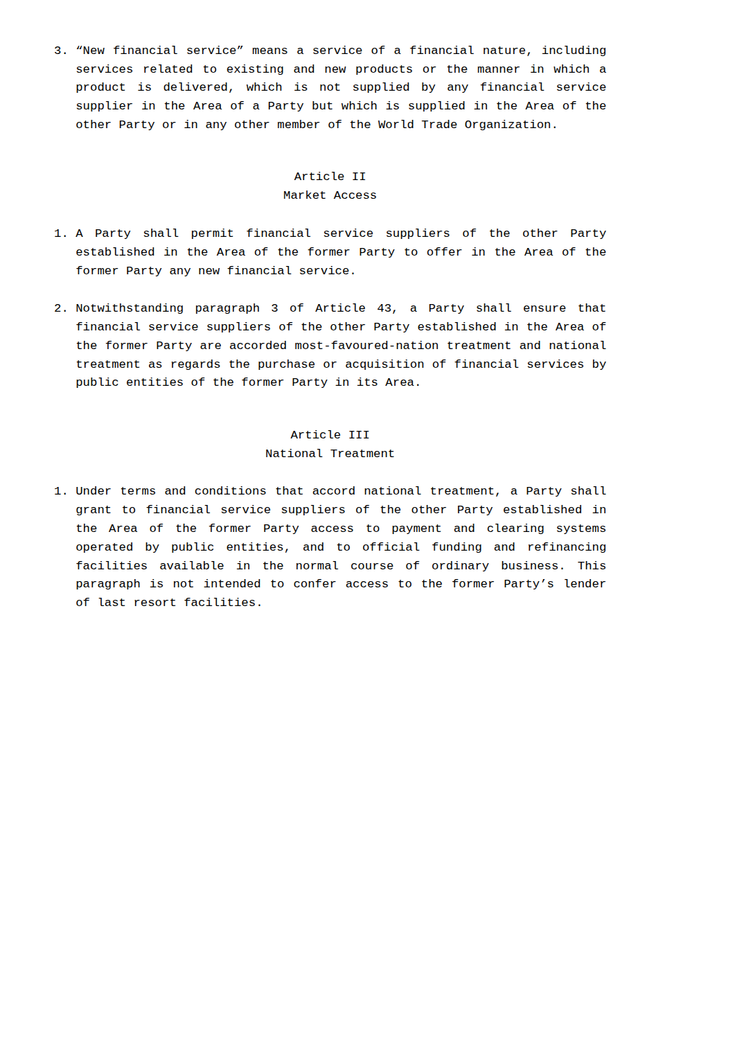3. “New financial service” means a service of a financial nature, including services related to existing and new products or the manner in which a product is delivered, which is not supplied by any financial service supplier in the Area of a Party but which is supplied in the Area of the other Party or in any other member of the World Trade Organization.
Article IIMarket Access
1. A Party shall permit financial service suppliers of the other Party established in the Area of the former Party to offer in the Area of the former Party any new financial service.
2. Notwithstanding paragraph 3 of Article 43, a Party shall ensure that financial service suppliers of the other Party established in the Area of the former Party are accorded most-favoured-nation treatment and national treatment as regards the purchase or acquisition of financial services by public entities of the former Party in its Area.
Article IIINational Treatment
1. Under terms and conditions that accord national treatment, a Party shall grant to financial service suppliers of the other Party established in the Area of the former Party access to payment and clearing systems operated by public entities, and to official funding and refinancing facilities available in the normal course of ordinary business. This paragraph is not intended to confer access to the former Party’s lender of last resort facilities.